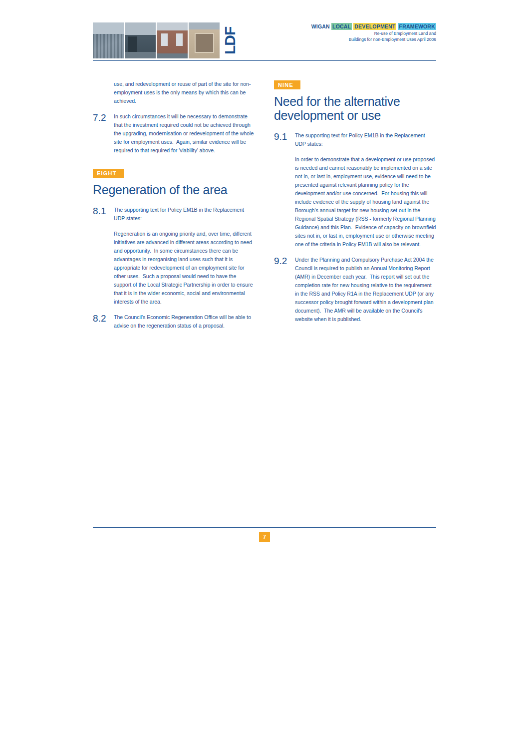LDF
WIGAN LOCAL DEVELOPMENT FRAMEWORK
Re-use of Employment Land and
Buildings for non-Employment Uses April 2006
use, and redevelopment or reuse of part of the site for non-employment uses is the only means by which this can be achieved.
7.2
In such circumstances it will be necessary to demonstrate that the investment required could not be achieved through the upgrading, modernisation or redevelopment of the whole site for employment uses. Again, similar evidence will be required to that required for 'viability' above.
EIGHT
Regeneration of the area
8.1
The supporting text for Policy EM1B in the Replacement UDP states:
Regeneration is an ongoing priority and, over time, different initiatives are advanced in different areas according to need and opportunity. In some circumstances there can be advantages in reorganising land uses such that it is appropriate for redevelopment of an employment site for other uses. Such a proposal would need to have the support of the Local Strategic Partnership in order to ensure that it is in the wider economic, social and environmental interests of the area.
8.2
The Council's Economic Regeneration Office will be able to advise on the regeneration status of a proposal.
NINE
Need for the alternative development or use
9.1
The supporting text for Policy EM1B in the Replacement UDP states:
In order to demonstrate that a development or use proposed is needed and cannot reasonably be implemented on a site not in, or last in, employment use, evidence will need to be presented against relevant planning policy for the development and/or use concerned. For housing this will include evidence of the supply of housing land against the Borough's annual target for new housing set out in the Regional Spatial Strategy (RSS - formerly Regional Planning Guidance) and this Plan. Evidence of capacity on brownfield sites not in, or last in, employment use or otherwise meeting one of the criteria in Policy EM1B will also be relevant.
9.2
Under the Planning and Compulsory Purchase Act 2004 the Council is required to publish an Annual Monitoring Report (AMR) in December each year. This report will set out the completion rate for new housing relative to the requirement in the RSS and Policy R1A in the Replacement UDP (or any successor policy brought forward within a development plan document). The AMR will be available on the Council's website when it is published.
7